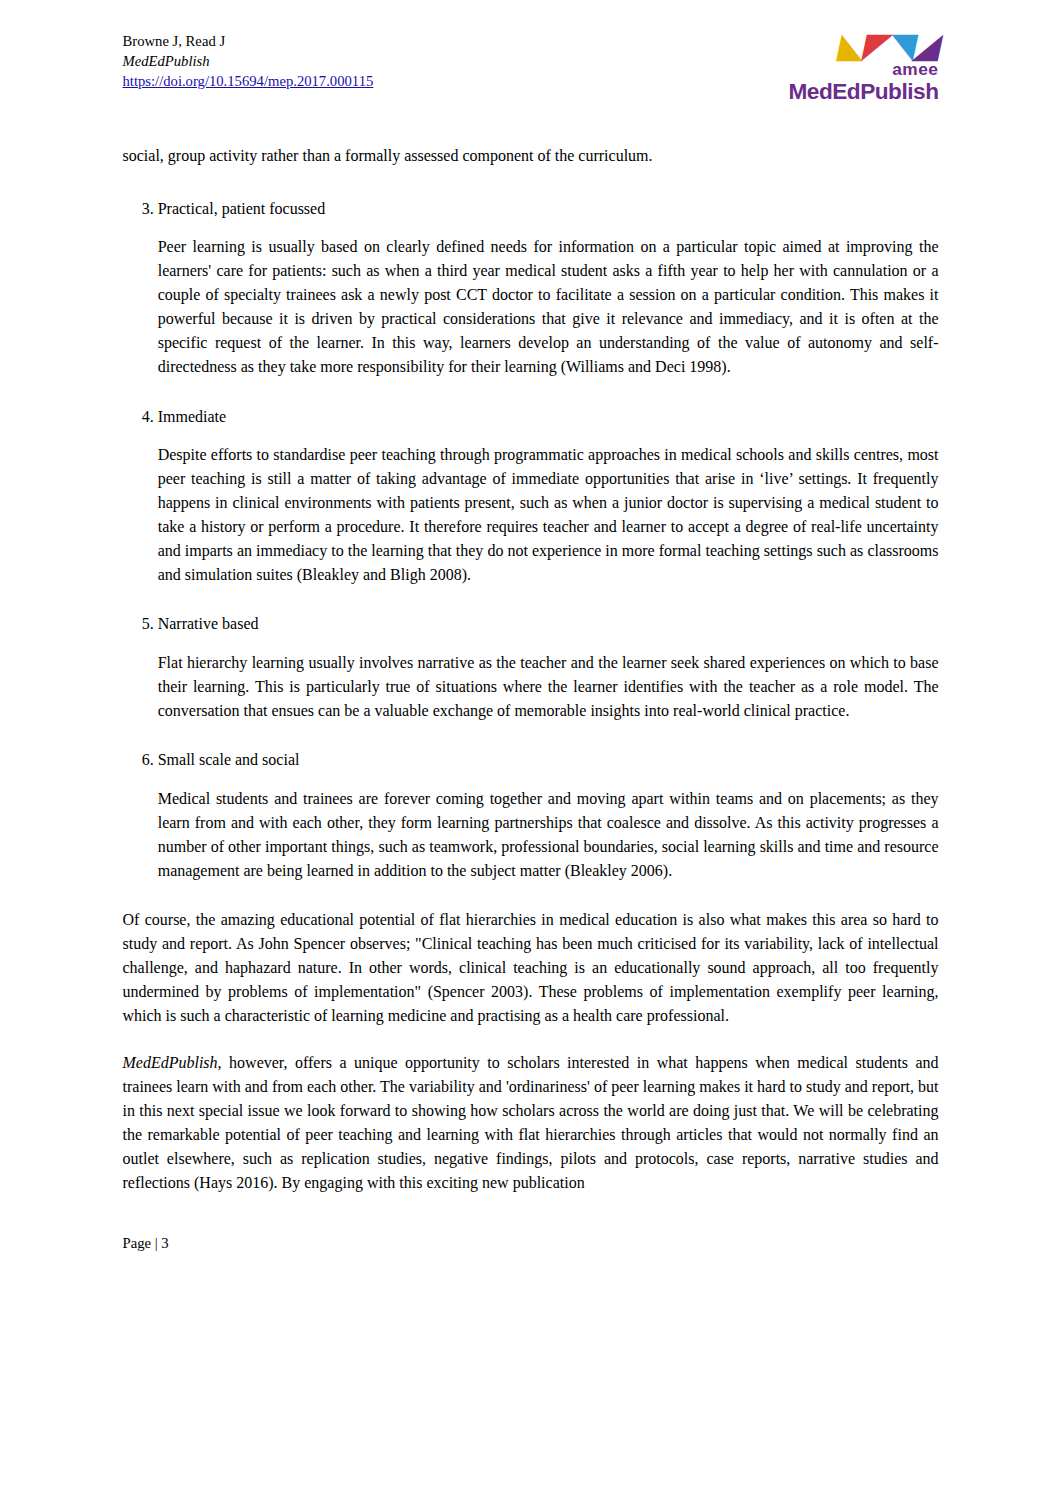Browne J, Read J
MedEdPublish
https://doi.org/10.15694/mep.2017.000115
◣◤◥◢
amee
Med EdPublish
social, group activity rather than a formally assessed component of the curriculum.
Practical, patient focussed
Peer learning is usually based on clearly defined needs for information on a particular topic aimed at improving the learners' care for patients: such as when a third year medical student asks a fifth year to help her with cannulation or a couple of specialty trainees ask a newly post CCT doctor to facilitate a session on a particular condition. This makes it powerful because it is driven by practical considerations that give it relevance and immediacy, and it is often at the specific request of the learner. In this way, learners develop an understanding of the value of autonomy and self-directedness as they take more responsibility for their learning (Williams and Deci 1998).
Immediate
Despite efforts to standardise peer teaching through programmatic approaches in medical schools and skills centres, most peer teaching is still a matter of taking advantage of immediate opportunities that arise in ‘live’ settings. It frequently happens in clinical environments with patients present, such as when a junior doctor is supervising a medical student to take a history or perform a procedure. It therefore requires teacher and learner to accept a degree of real-life uncertainty and imparts an immediacy to the learning that they do not experience in more formal teaching settings such as classrooms and simulation suites (Bleakley and Bligh 2008).
Narrative based
Flat hierarchy learning usually involves narrative as the teacher and the learner seek shared experiences on which to base their learning. This is particularly true of situations where the learner identifies with the teacher as a role model. The conversation that ensues can be a valuable exchange of memorable insights into real-world clinical practice.
Small scale and social
Medical students and trainees are forever coming together and moving apart within teams and on placements; as they learn from and with each other, they form learning partnerships that coalesce and dissolve. As this activity progresses a number of other important things, such as teamwork, professional boundaries, social learning skills and time and resource management are being learned in addition to the subject matter (Bleakley 2006).
Of course, the amazing educational potential of flat hierarchies in medical education is also what makes this area so hard to study and report. As John Spencer observes; "Clinical teaching has been much criticised for its variability, lack of intellectual challenge, and haphazard nature. In other words, clinical teaching is an educationally sound approach, all too frequently undermined by problems of implementation" (Spencer 2003). These problems of implementation exemplify peer learning, which is such a characteristic of learning medicine and practising as a health care professional.
MedEdPublish, however, offers a unique opportunity to scholars interested in what happens when medical students and trainees learn with and from each other. The variability and 'ordinariness' of peer learning makes it hard to study and report, but in this next special issue we look forward to showing how scholars across the world are doing just that. We will be celebrating the remarkable potential of peer teaching and learning with flat hierarchies through articles that would not normally find an outlet elsewhere, such as replication studies, negative findings, pilots and protocols, case reports, narrative studies and reflections (Hays 2016). By engaging with this exciting new publication
Page | 3